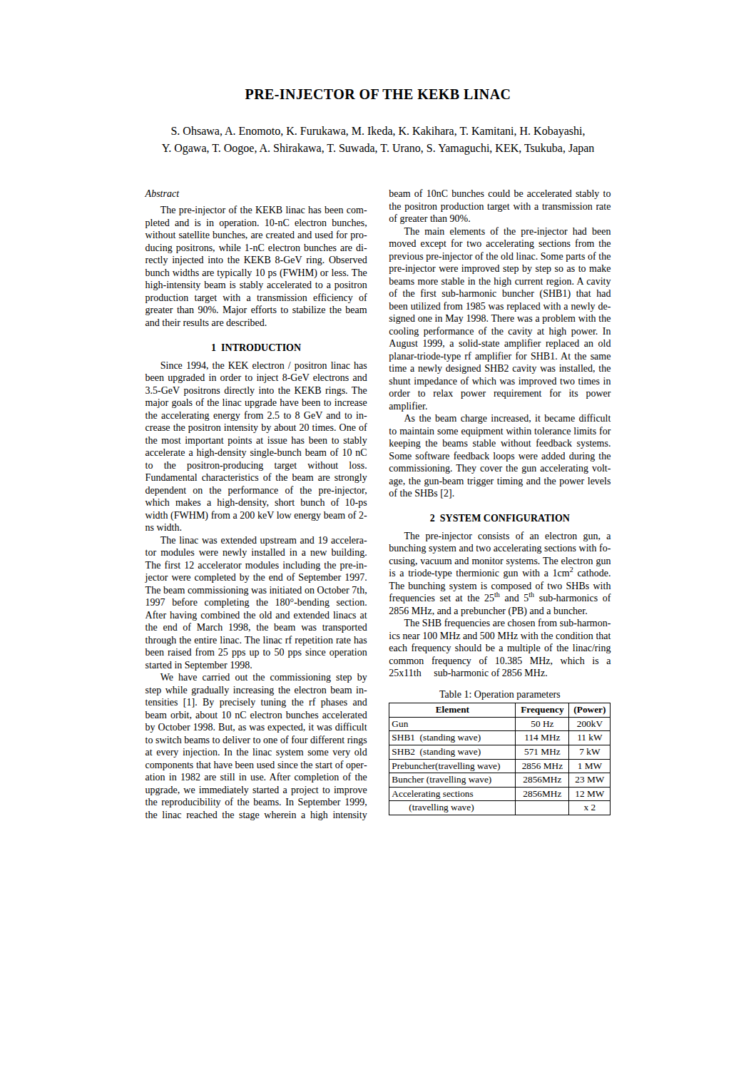PRE-INJECTOR OF THE KEKB LINAC
S. Ohsawa, A. Enomoto, K. Furukawa, M. Ikeda, K. Kakihara, T. Kamitani, H. Kobayashi,
Y. Ogawa, T. Oogoe, A. Shirakawa, T. Suwada, T. Urano, S. Yamaguchi, KEK, Tsukuba, Japan
Abstract
The pre-injector of the KEKB linac has been completed and is in operation. 10-nC electron bunches, without satellite bunches, are created and used for producing positrons, while 1-nC electron bunches are directly injected into the KEKB 8-GeV ring. Observed bunch widths are typically 10 ps (FWHM) or less. The high-intensity beam is stably accelerated to a positron production target with a transmission efficiency of greater than 90%. Major efforts to stabilize the beam and their results are described.
1 INTRODUCTION
Since 1994, the KEK electron / positron linac has been upgraded in order to inject 8-GeV electrons and 3.5-GeV positrons directly into the KEKB rings. The major goals of the linac upgrade have been to increase the accelerating energy from 2.5 to 8 GeV and to increase the positron intensity by about 20 times. One of the most important points at issue has been to stably accelerate a high-density single-bunch beam of 10 nC to the positron-producing target without loss. Fundamental characteristics of the beam are strongly dependent on the performance of the pre-injector, which makes a high-density, short bunch of 10-ps width (FWHM) from a 200 keV low energy beam of 2-ns width.
The linac was extended upstream and 19 accelerator modules were newly installed in a new building. The first 12 accelerator modules including the pre-injector were completed by the end of September 1997. The beam commissioning was initiated on October 7th, 1997 before completing the 180°-bending section. After having combined the old and extended linacs at the end of March 1998, the beam was transported through the entire linac. The linac rf repetition rate has been raised from 25 pps up to 50 pps since operation started in September 1998.
We have carried out the commissioning step by step while gradually increasing the electron beam intensities [1]. By precisely tuning the rf phases and beam orbit, about 10 nC electron bunches accelerated by October 1998. But, as was expected, it was difficult to switch beams to deliver to one of four different rings at every injection. In the linac system some very old components that have been used since the start of operation in 1982 are still in use. After completion of the upgrade, we immediately started a project to improve the reproducibility of the beams. In September 1999, the linac reached the stage wherein a high intensity beam of 10nC bunches could be accelerated stably to the positron production target with a transmission rate of greater than 90%.
The main elements of the pre-injector had been moved except for two accelerating sections from the previous pre-injector of the old linac. Some parts of the pre-injector were improved step by step so as to make beams more stable in the high current region. A cavity of the first sub-harmonic buncher (SHB1) that had been utilized from 1985 was replaced with a newly designed one in May 1998. There was a problem with the cooling performance of the cavity at high power. In August 1999, a solid-state amplifier replaced an old planar-triode-type rf amplifier for SHB1. At the same time a newly designed SHB2 cavity was installed, the shunt impedance of which was improved two times in order to relax power requirement for its power amplifier.
As the beam charge increased, it became difficult to maintain some equipment within tolerance limits for keeping the beams stable without feedback systems. Some software feedback loops were added during the commissioning. They cover the gun accelerating voltage, the gun-beam trigger timing and the power levels of the SHBs [2].
2 SYSTEM CONFIGURATION
The pre-injector consists of an electron gun, a bunching system and two accelerating sections with focusing, vacuum and monitor systems. The electron gun is a triode-type thermionic gun with a 1cm2 cathode. The bunching system is composed of two SHBs with frequencies set at the 25th and 5th sub-harmonics of 2856 MHz, and a prebuncher (PB) and a buncher.
The SHB frequencies are chosen from sub-harmonics near 100 MHz and 500 MHz with the condition that each frequency should be a multiple of the linac/ring common frequency of 10.385 MHz, which is a 25x11th sub-harmonic of 2856 MHz.
Table 1: Operation parameters
| Element | Frequency | (Power) |
| --- | --- | --- |
| Gun | 50 Hz | 200kV |
| SHB1 (standing wave) | 114 MHz | 11 kW |
| SHB2 (standing wave) | 571 MHz | 7 kW |
| Prebuncher(travelling wave) | 2856 MHz | 1 MW |
| Buncher (travelling wave) | 2856MHz | 23 MW |
| Accelerating sections | 2856MHz | 12 MW |
| (travelling wave) | | x 2 |